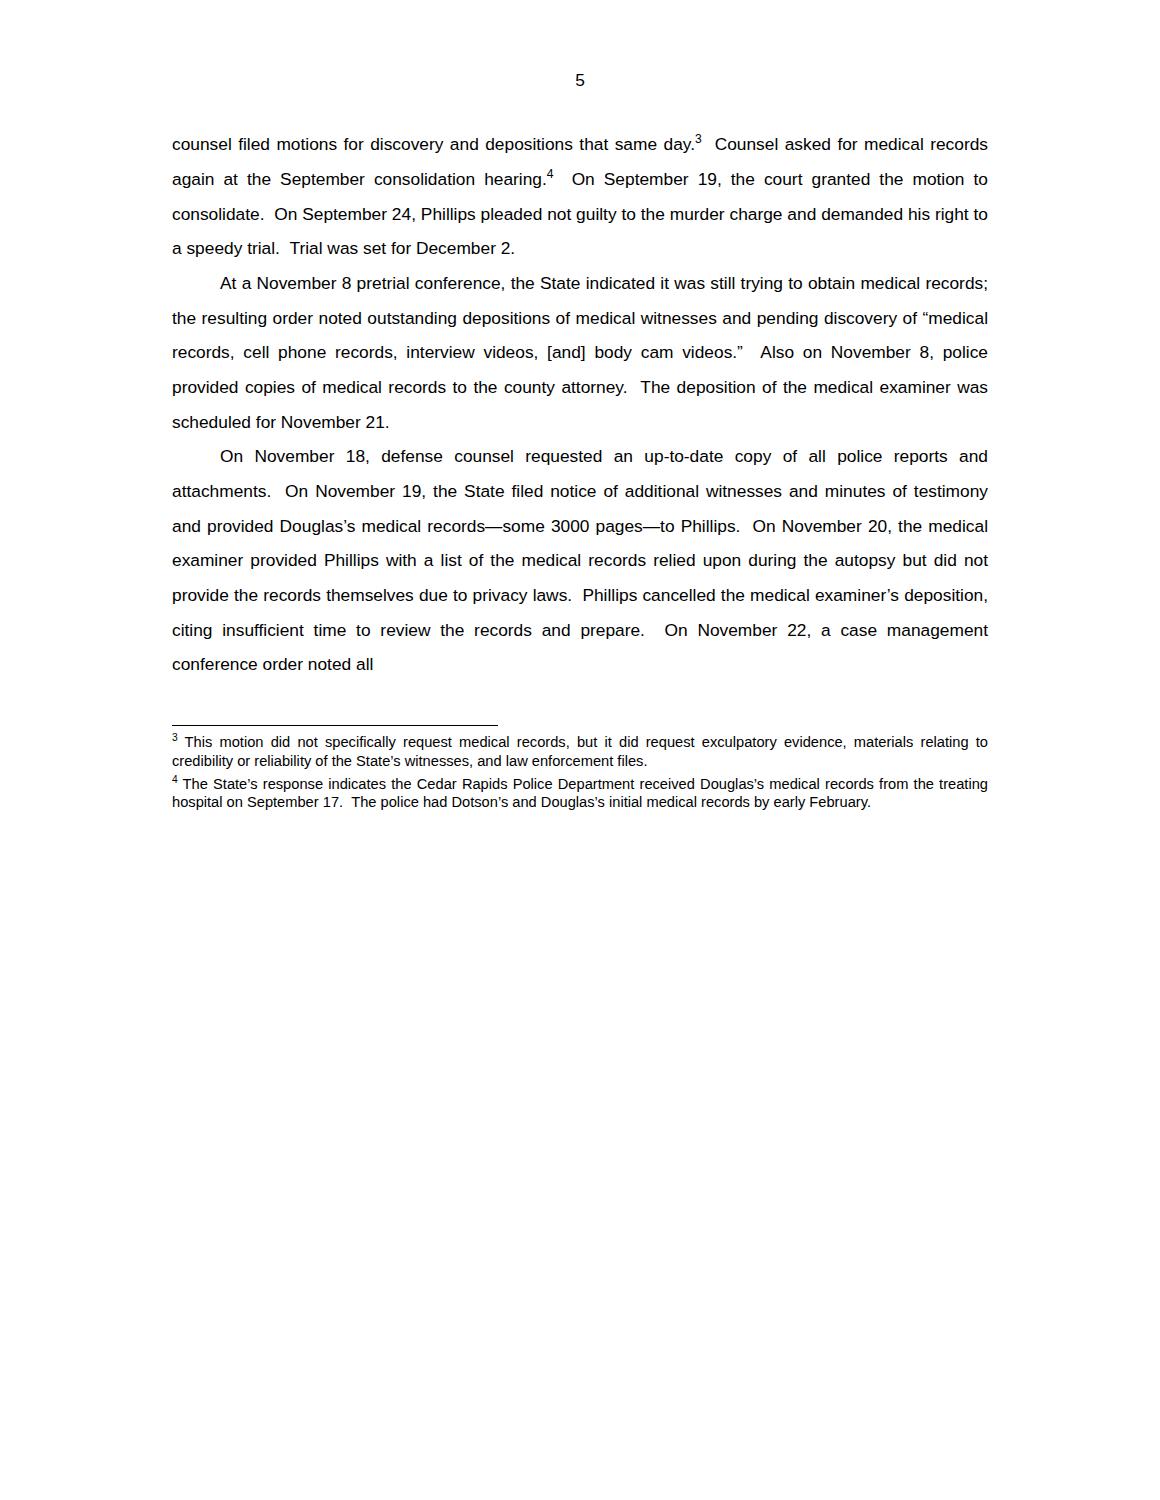5
counsel filed motions for discovery and depositions that same day.3 Counsel asked for medical records again at the September consolidation hearing.4 On September 19, the court granted the motion to consolidate. On September 24, Phillips pleaded not guilty to the murder charge and demanded his right to a speedy trial. Trial was set for December 2.
At a November 8 pretrial conference, the State indicated it was still trying to obtain medical records; the resulting order noted outstanding depositions of medical witnesses and pending discovery of “medical records, cell phone records, interview videos, [and] body cam videos.” Also on November 8, police provided copies of medical records to the county attorney. The deposition of the medical examiner was scheduled for November 21.
On November 18, defense counsel requested an up-to-date copy of all police reports and attachments. On November 19, the State filed notice of additional witnesses and minutes of testimony and provided Douglas’s medical records—some 3000 pages—to Phillips. On November 20, the medical examiner provided Phillips with a list of the medical records relied upon during the autopsy but did not provide the records themselves due to privacy laws. Phillips cancelled the medical examiner’s deposition, citing insufficient time to review the records and prepare. On November 22, a case management conference order noted all
3 This motion did not specifically request medical records, but it did request exculpatory evidence, materials relating to credibility or reliability of the State’s witnesses, and law enforcement files.
4 The State’s response indicates the Cedar Rapids Police Department received Douglas’s medical records from the treating hospital on September 17. The police had Dotson’s and Douglas’s initial medical records by early February.